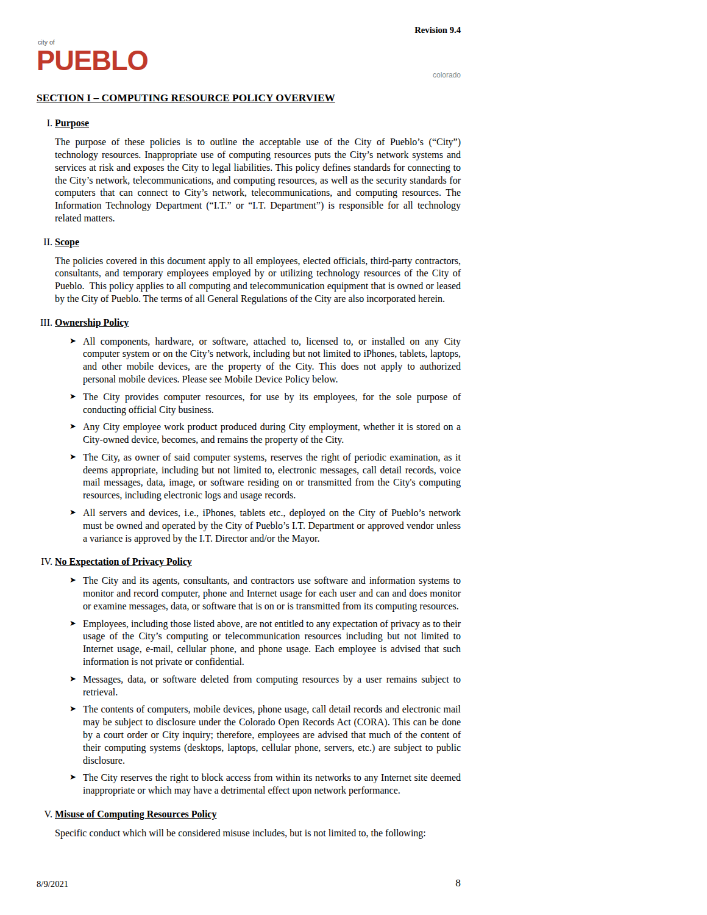Revision 9.4
city of
PUEBLO
colorado
SECTION I – COMPUTING RESOURCE POLICY OVERVIEW
Purpose
The purpose of these policies is to outline the acceptable use of the City of Pueblo’s (“City”) technology resources. Inappropriate use of computing resources puts the City’s network systems and services at risk and exposes the City to legal liabilities. This policy defines standards for connecting to the City’s network, telecommunications, and computing resources, as well as the security standards for computers that can connect to City’s network, telecommunications, and computing resources. The Information Technology Department (“I.T.” or “I.T. Department”) is responsible for all technology related matters.
Scope
The policies covered in this document apply to all employees, elected officials, third-party contractors, consultants, and temporary employees employed by or utilizing technology resources of the City of Pueblo. This policy applies to all computing and telecommunication equipment that is owned or leased by the City of Pueblo. The terms of all General Regulations of the City are also incorporated herein.
Ownership Policy
All components, hardware, or software, attached to, licensed to, or installed on any City computer system or on the City’s network, including but not limited to iPhones, tablets, laptops, and other mobile devices, are the property of the City. This does not apply to authorized personal mobile devices. Please see Mobile Device Policy below.
The City provides computer resources, for use by its employees, for the sole purpose of conducting official City business.
Any City employee work product produced during City employment, whether it is stored on a City-owned device, becomes, and remains the property of the City.
The City, as owner of said computer systems, reserves the right of periodic examination, as it deems appropriate, including but not limited to, electronic messages, call detail records, voice mail messages, data, image, or software residing on or transmitted from the City's computing resources, including electronic logs and usage records.
All servers and devices, i.e., iPhones, tablets etc., deployed on the City of Pueblo’s network must be owned and operated by the City of Pueblo’s I.T. Department or approved vendor unless a variance is approved by the I.T. Director and/or the Mayor.
No Expectation of Privacy Policy
The City and its agents, consultants, and contractors use software and information systems to monitor and record computer, phone and Internet usage for each user and can and does monitor or examine messages, data, or software that is on or is transmitted from its computing resources.
Employees, including those listed above, are not entitled to any expectation of privacy as to their usage of the City’s computing or telecommunication resources including but not limited to Internet usage, e-mail, cellular phone, and phone usage. Each employee is advised that such information is not private or confidential.
Messages, data, or software deleted from computing resources by a user remains subject to retrieval.
The contents of computers, mobile devices, phone usage, call detail records and electronic mail may be subject to disclosure under the Colorado Open Records Act (CORA). This can be done by a court order or City inquiry; therefore, employees are advised that much of the content of their computing systems (desktops, laptops, cellular phone, servers, etc.) are subject to public disclosure.
The City reserves the right to block access from within its networks to any Internet site deemed inappropriate or which may have a detrimental effect upon network performance.
Misuse of Computing Resources Policy
Specific conduct which will be considered misuse includes, but is not limited to, the following:
8/9/2021 8